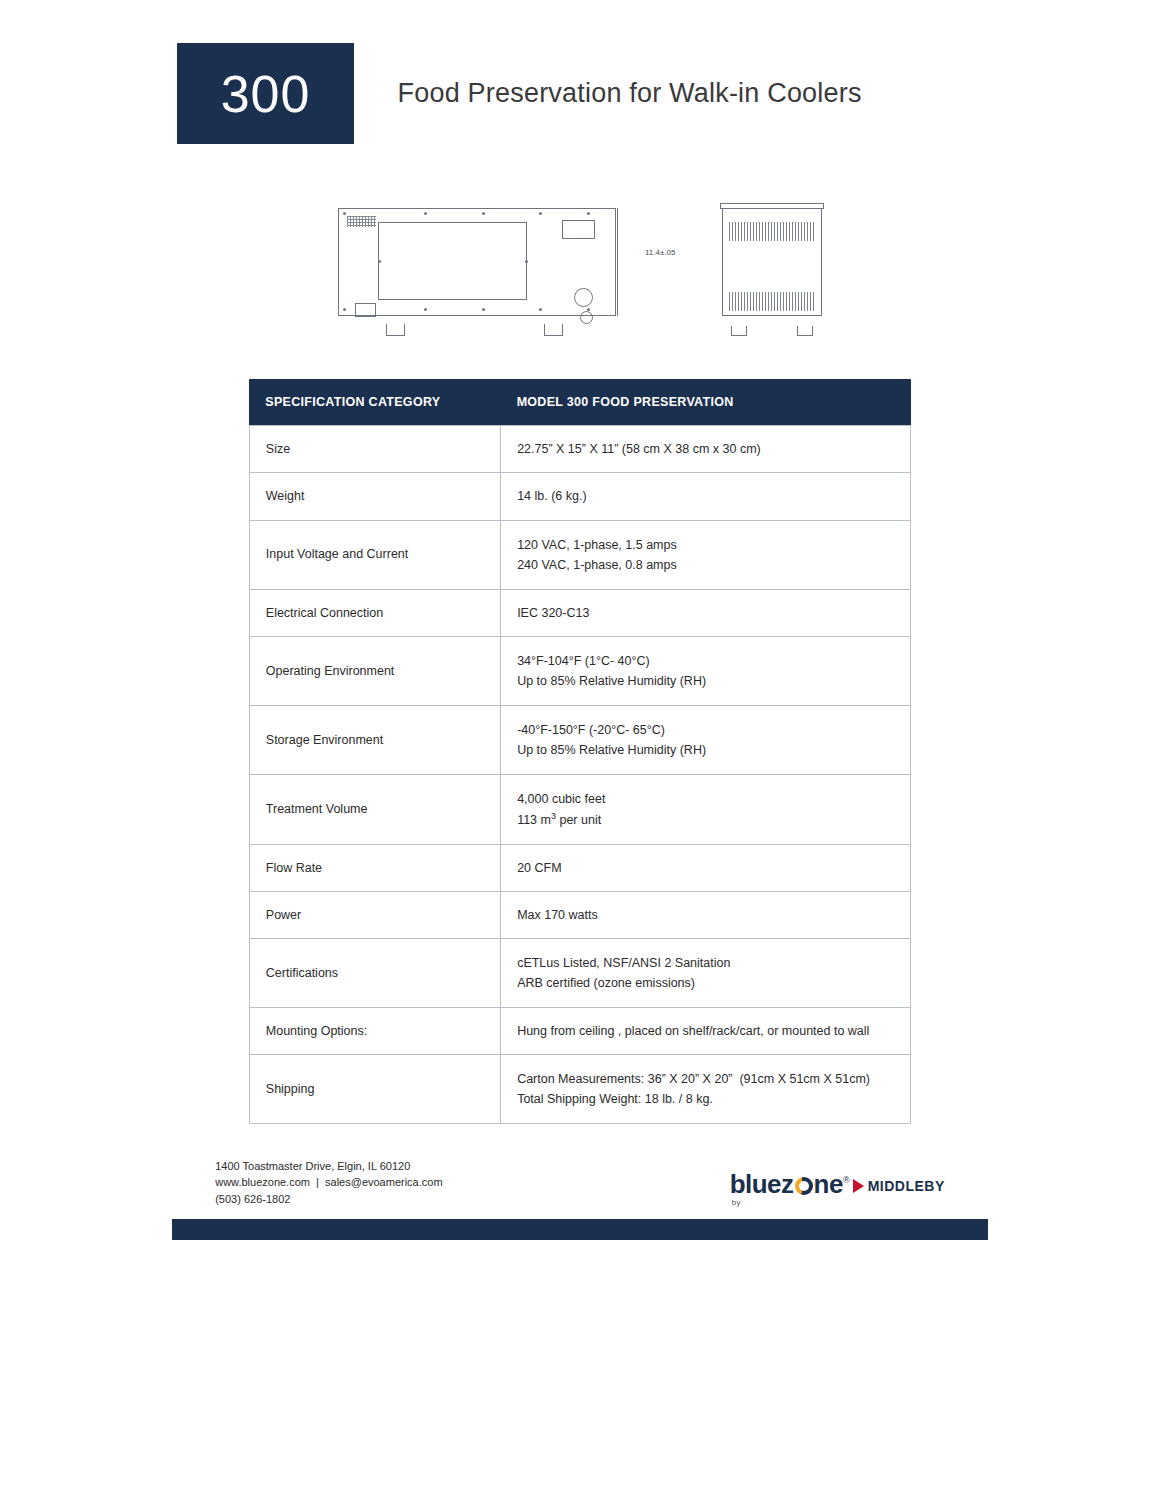300
Food Preservation for Walk-in Coolers
11.4±.05
| SPECIFICATION CATEGORY | MODEL 300 FOOD PRESERVATION |
| --- | --- |
| Size | 22.75” X 15” X 11” (58 cm X 38 cm x 30 cm) |
| Weight | 14 lb. (6 kg.) |
| Input Voltage and Current | 120 VAC, 1-phase, 1.5 amps 240 VAC, 1-phase, 0.8 amps |
| Electrical Connection | IEC 320-C13 |
| Operating Environment | 34°F-104°F (1°C- 40°C) Up to 85% Relative Humidity (RH) |
| Storage Environment | -40°F-150°F (-20°C- 65°C) Up to 85% Relative Humidity (RH) |
| Treatment Volume | 4,000 cubic feet 113 m 3 per unit |
| Flow Rate | 20 CFM |
| Power | Max 170 watts |
| Certifications | cETLus Listed, NSF/ANSI 2 Sanitation ARB certified (ozone emissions) |
| Mounting Options: | Hung from ceiling , placed on shelf/rack/cart, or mounted to wall |
| Shipping | Carton Measurements: 36” X 20” X 20” (91cm X 51cm X 51cm) Total Shipping Weight: 18 lb. / 8 kg. |
1400 Toastmaster Drive, Elgin, IL 60120
www.bluezone.com | sales@evoamerica.com
(503) 626-1802
bluez ne®
MIDDLEBY
by